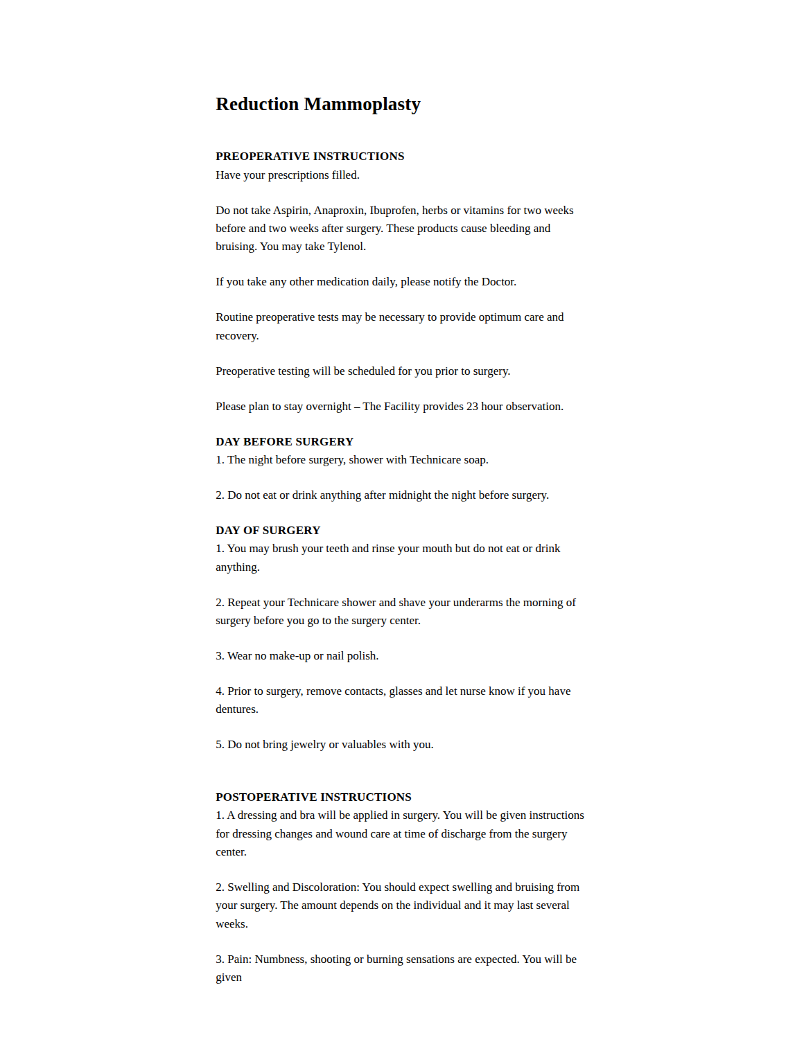Reduction Mammoplasty
PREOPERATIVE INSTRUCTIONS
Have your prescriptions filled.
Do not take Aspirin, Anaproxin, Ibuprofen, herbs or vitamins for two weeks before and two weeks after surgery. These products cause bleeding and bruising. You may take Tylenol.
If you take any other medication daily, please notify the Doctor.
Routine preoperative tests may be necessary to provide optimum care and recovery.
Preoperative testing will be scheduled for you prior to surgery.
Please plan to stay overnight – The Facility provides 23 hour observation.
DAY BEFORE SURGERY
1. The night before surgery, shower with Technicare soap.
2. Do not eat or drink anything after midnight the night before surgery.
DAY OF SURGERY
1. You may brush your teeth and rinse your mouth but do not eat or drink anything.
2. Repeat your Technicare shower and shave your underarms the morning of surgery before you go to the surgery center.
3. Wear no make-up or nail polish.
4. Prior to surgery, remove contacts, glasses and let nurse know if you have dentures.
5. Do not bring jewelry or valuables with you.
POSTOPERATIVE INSTRUCTIONS
1. A dressing and bra will be applied in surgery. You will be given instructions for dressing changes and wound care at time of discharge from the surgery center.
2. Swelling and Discoloration: You should expect swelling and bruising from your surgery. The amount depends on the individual and it may last several weeks.
3. Pain: Numbness, shooting or burning sensations are expected. You will be given